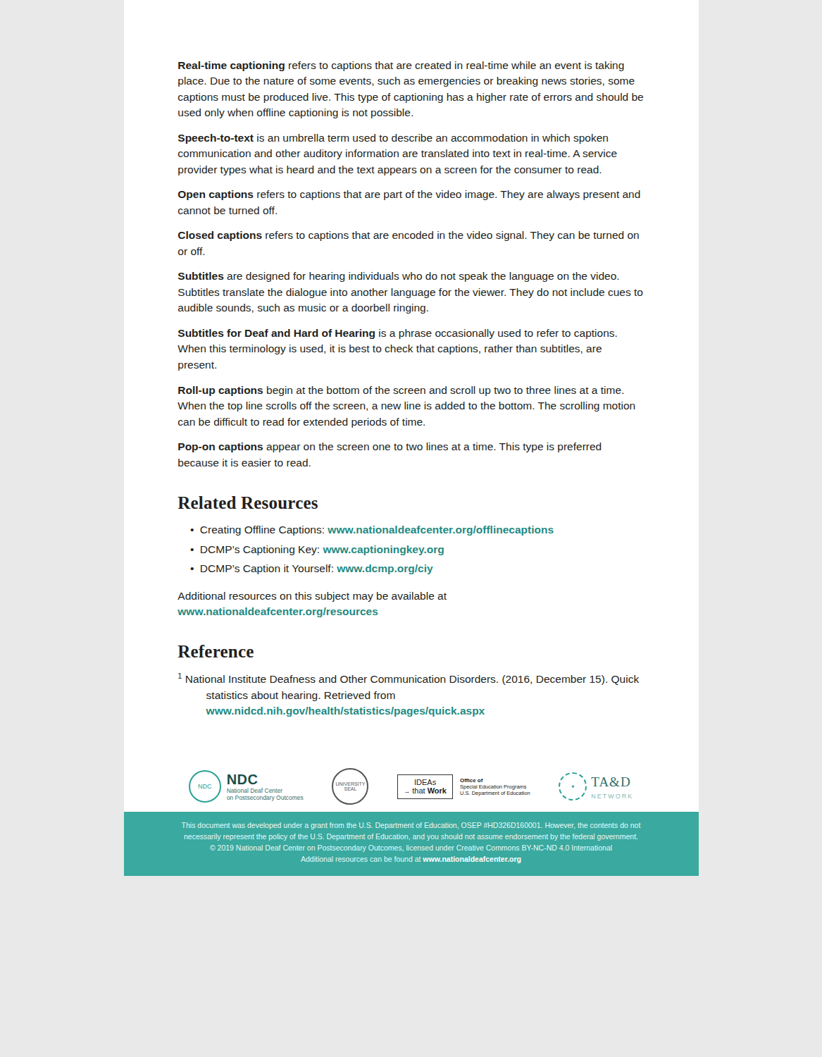Real-time captioning refers to captions that are created in real-time while an event is taking place. Due to the nature of some events, such as emergencies or breaking news stories, some captions must be produced live. This type of captioning has a higher rate of errors and should be used only when offline captioning is not possible.
Speech-to-text is an umbrella term used to describe an accommodation in which spoken communication and other auditory information are translated into text in real-time. A service provider types what is heard and the text appears on a screen for the consumer to read.
Open captions refers to captions that are part of the video image. They are always present and cannot be turned off.
Closed captions refers to captions that are encoded in the video signal. They can be turned on or off.
Subtitles are designed for hearing individuals who do not speak the language on the video. Subtitles translate the dialogue into another language for the viewer. They do not include cues to audible sounds, such as music or a doorbell ringing.
Subtitles for Deaf and Hard of Hearing is a phrase occasionally used to refer to captions. When this terminology is used, it is best to check that captions, rather than subtitles, are present.
Roll-up captions begin at the bottom of the screen and scroll up two to three lines at a time. When the top line scrolls off the screen, a new line is added to the bottom. The scrolling motion can be difficult to read for extended periods of time.
Pop-on captions appear on the screen one to two lines at a time. This type is preferred because it is easier to read.
Related Resources
Creating Offline Captions: www.nationaldeafcenter.org/offlinecaptions
DCMP’s Captioning Key: www.captioningkey.org
DCMP’s Caption it Yourself: www.dcmp.org/ciy
Additional resources on this subject may be available at www.nationaldeafcenter.org/resources
Reference
1 National Institute Deafness and Other Communication Disorders. (2016, December 15). Quick statistics about hearing. Retrieved from www.nidcd.nih.gov/health/statistics/pages/quick.aspx
NDC
NDC National Deaf Center on Postsecondary Outcomes
UNIVERSITY
SEAL
IDEAs
→ that Work
Office of Special Education Programs
U.S. Department of Education
✦
TA&D
NETWORK
This document was developed under a grant from the U.S. Department of Education, OSEP #HD326D160001. However, the contents do not necessarily represent the policy of the U.S. Department of Education, and you should not assume endorsement by the federal government.
© 2019 National Deaf Center on Postsecondary Outcomes, licensed under Creative Commons BY-NC-ND 4.0 International
Additional resources can be found at www.nationaldeafcenter.org